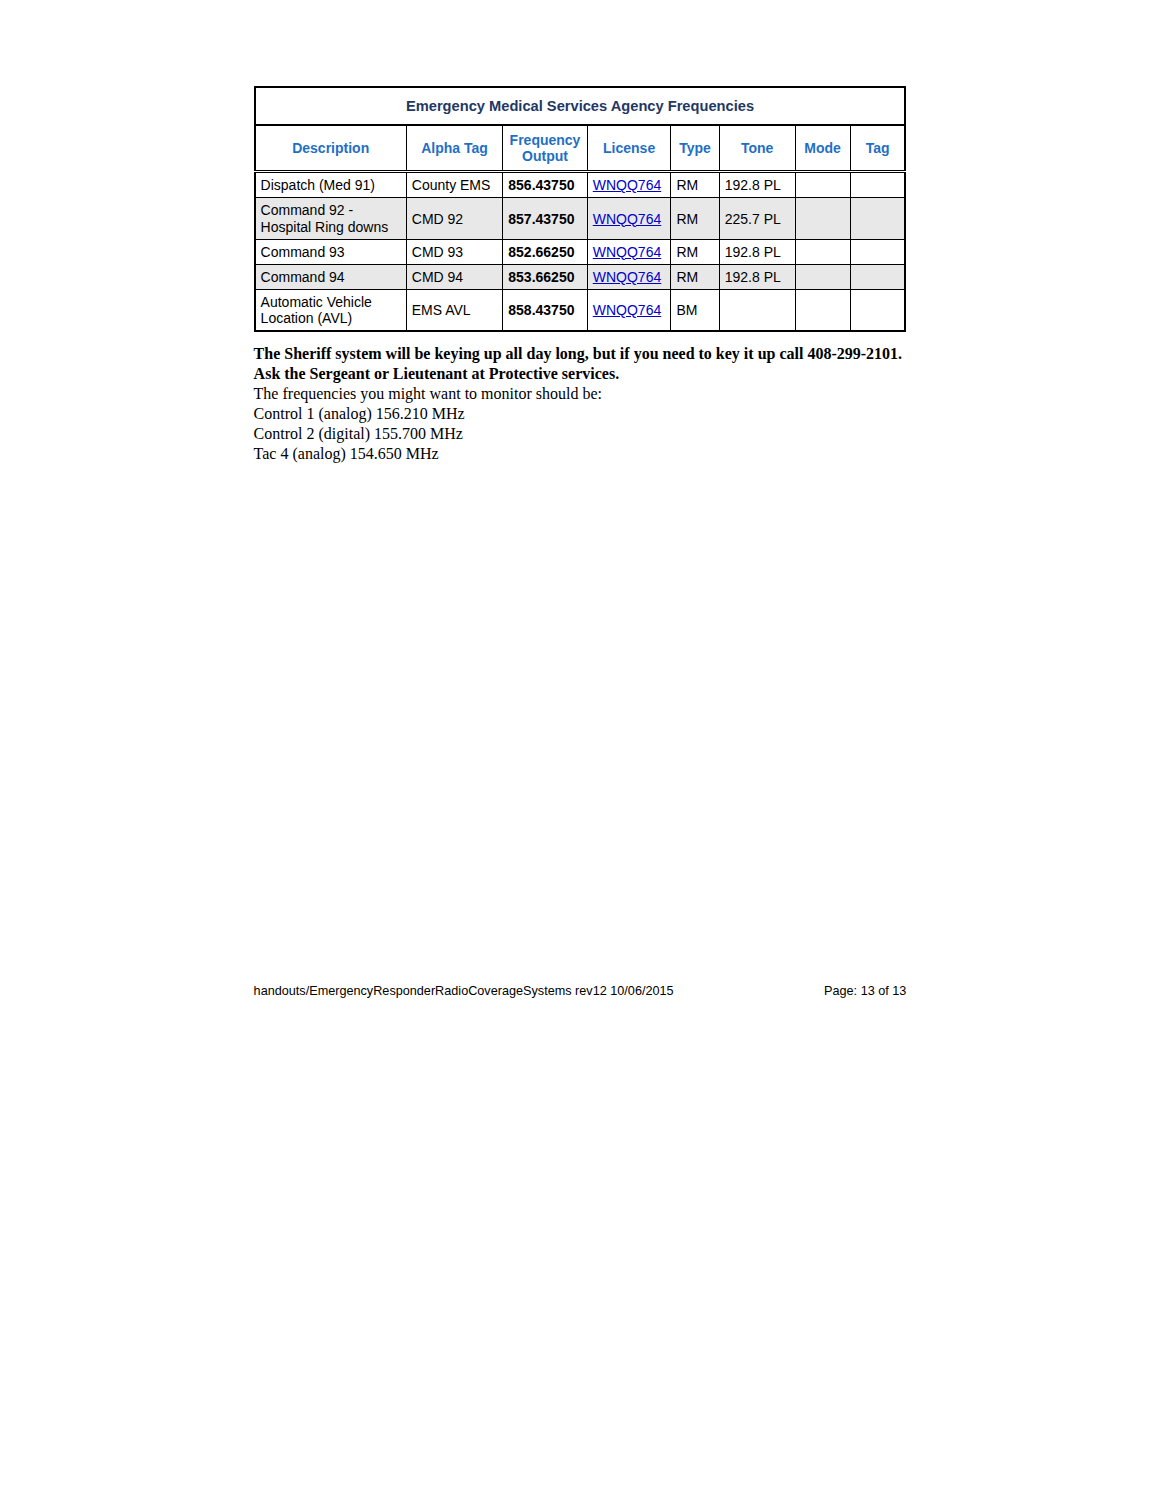Emergency Medical Services Agency Frequencies
| Description | Alpha Tag | Frequency Output | License | Type | Tone | Mode | Tag |
| --- | --- | --- | --- | --- | --- | --- | --- |
| Dispatch (Med 91) | County EMS | 856.43750 | WNQQ764 | RM | 192.8 PL | | |
| Command 92 - Hospital Ring downs | CMD 92 | 857.43750 | WNQQ764 | RM | 225.7 PL | | |
| Command 93 | CMD 93 | 852.66250 | WNQQ764 | RM | 192.8 PL | | |
| Command 94 | CMD 94 | 853.66250 | WNQQ764 | RM | 192.8 PL | | |
| Automatic Vehicle Location (AVL) | EMS AVL | 858.43750 | WNQQ764 | BM | | | |
The Sheriff system will be keying up all day long, but if you need to key it up call 408-299-2101. Ask the Sergeant or Lieutenant at Protective services.
The frequencies you might want to monitor should be:
Control 1 (analog) 156.210 MHz
Control 2 (digital) 155.700 MHz
Tac 4 (analog) 154.650 MHz
handouts/EmergencyResponderRadioCoverageSystems rev12 10/06/2015
Page: 13 of 13